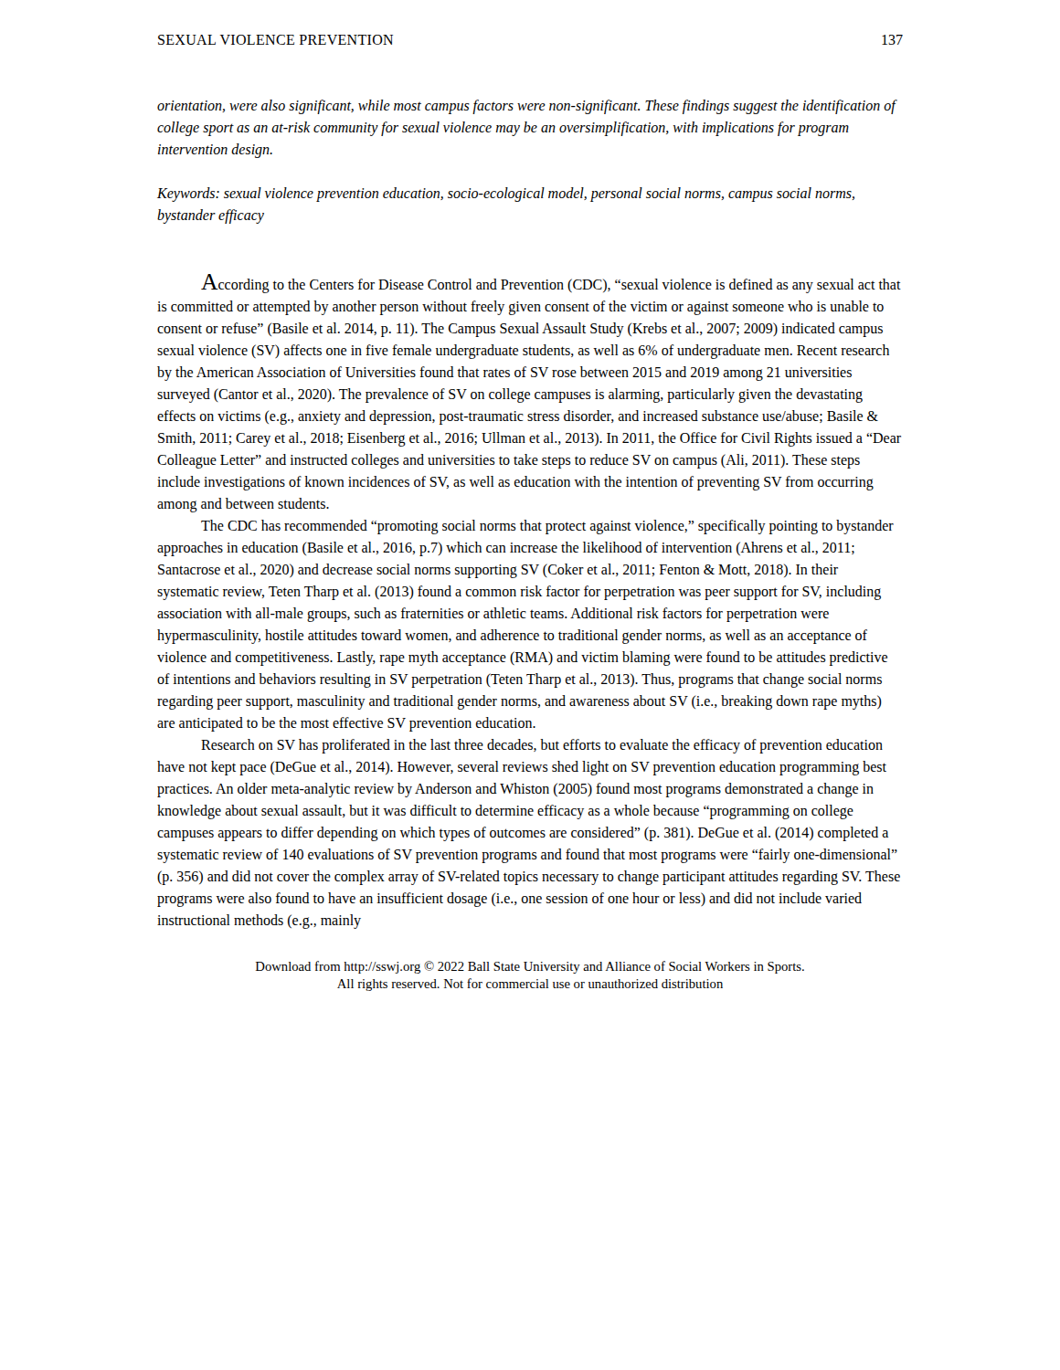Sexual Violence Prevention 137
orientation, were also significant, while most campus factors were non-significant. These findings suggest the identification of college sport as an at-risk community for sexual violence may be an oversimplification, with implications for program intervention design.
Keywords: sexual violence prevention education, socio-ecological model, personal social norms, campus social norms, bystander efficacy
According to the Centers for Disease Control and Prevention (CDC), “sexual violence is defined as any sexual act that is committed or attempted by another person without freely given consent of the victim or against someone who is unable to consent or refuse” (Basile et al. 2014, p. 11). The Campus Sexual Assault Study (Krebs et al., 2007; 2009) indicated campus sexual violence (SV) affects one in five female undergraduate students, as well as 6% of undergraduate men. Recent research by the American Association of Universities found that rates of SV rose between 2015 and 2019 among 21 universities surveyed (Cantor et al., 2020). The prevalence of SV on college campuses is alarming, particularly given the devastating effects on victims (e.g., anxiety and depression, post-traumatic stress disorder, and increased substance use/abuse; Basile & Smith, 2011; Carey et al., 2018; Eisenberg et al., 2016; Ullman et al., 2013). In 2011, the Office for Civil Rights issued a “Dear Colleague Letter” and instructed colleges and universities to take steps to reduce SV on campus (Ali, 2011). These steps include investigations of known incidences of SV, as well as education with the intention of preventing SV from occurring among and between students.
The CDC has recommended “promoting social norms that protect against violence,” specifically pointing to bystander approaches in education (Basile et al., 2016, p.7) which can increase the likelihood of intervention (Ahrens et al., 2011; Santacrose et al., 2020) and decrease social norms supporting SV (Coker et al., 2011; Fenton & Mott, 2018). In their systematic review, Teten Tharp et al. (2013) found a common risk factor for perpetration was peer support for SV, including association with all-male groups, such as fraternities or athletic teams. Additional risk factors for perpetration were hypermasculinity, hostile attitudes toward women, and adherence to traditional gender norms, as well as an acceptance of violence and competitiveness. Lastly, rape myth acceptance (RMA) and victim blaming were found to be attitudes predictive of intentions and behaviors resulting in SV perpetration (Teten Tharp et al., 2013). Thus, programs that change social norms regarding peer support, masculinity and traditional gender norms, and awareness about SV (i.e., breaking down rape myths) are anticipated to be the most effective SV prevention education.
Research on SV has proliferated in the last three decades, but efforts to evaluate the efficacy of prevention education have not kept pace (DeGue et al., 2014). However, several reviews shed light on SV prevention education programming best practices. An older meta-analytic review by Anderson and Whiston (2005) found most programs demonstrated a change in knowledge about sexual assault, but it was difficult to determine efficacy as a whole because “programming on college campuses appears to differ depending on which types of outcomes are considered” (p. 381). DeGue et al. (2014) completed a systematic review of 140 evaluations of SV prevention programs and found that most programs were “fairly one-dimensional” (p. 356) and did not cover the complex array of SV-related topics necessary to change participant attitudes regarding SV. These programs were also found to have an insufficient dosage (i.e., one session of one hour or less) and did not include varied instructional methods (e.g., mainly
Download from http://sswj.org © 2022 Ball State University and Alliance of Social Workers in Sports.
All rights reserved. Not for commercial use or unauthorized distribution